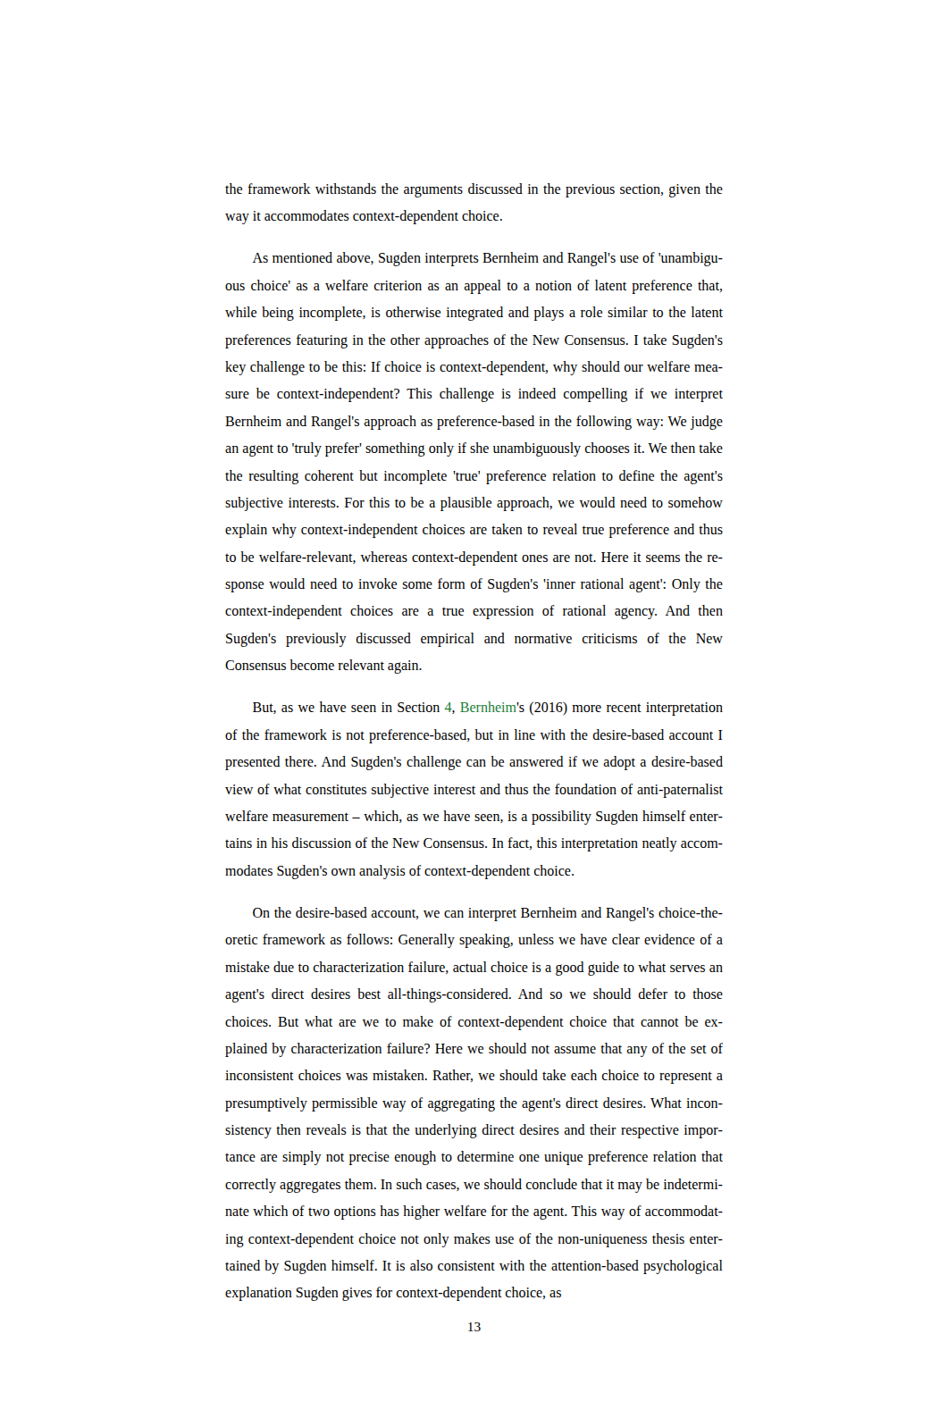the framework withstands the arguments discussed in the previous section, given the way it accommodates context-dependent choice.
As mentioned above, Sugden interprets Bernheim and Rangel's use of 'unambiguous choice' as a welfare criterion as an appeal to a notion of latent preference that, while being incomplete, is otherwise integrated and plays a role similar to the latent preferences featuring in the other approaches of the New Consensus. I take Sugden's key challenge to be this: If choice is context-dependent, why should our welfare measure be context-independent? This challenge is indeed compelling if we interpret Bernheim and Rangel's approach as preference-based in the following way: We judge an agent to 'truly prefer' something only if she unambiguously chooses it. We then take the resulting coherent but incomplete 'true' preference relation to define the agent's subjective interests. For this to be a plausible approach, we would need to somehow explain why context-independent choices are taken to reveal true preference and thus to be welfare-relevant, whereas context-dependent ones are not. Here it seems the response would need to invoke some form of Sugden's 'inner rational agent': Only the context-independent choices are a true expression of rational agency. And then Sugden's previously discussed empirical and normative criticisms of the New Consensus become relevant again.
But, as we have seen in Section 4, Bernheim's (2016) more recent interpretation of the framework is not preference-based, but in line with the desire-based account I presented there. And Sugden's challenge can be answered if we adopt a desire-based view of what constitutes subjective interest and thus the foundation of anti-paternalist welfare measurement – which, as we have seen, is a possibility Sugden himself entertains in his discussion of the New Consensus. In fact, this interpretation neatly accommodates Sugden's own analysis of context-dependent choice.
On the desire-based account, we can interpret Bernheim and Rangel's choice-theoretic framework as follows: Generally speaking, unless we have clear evidence of a mistake due to characterization failure, actual choice is a good guide to what serves an agent's direct desires best all-things-considered. And so we should defer to those choices. But what are we to make of context-dependent choice that cannot be explained by characterization failure? Here we should not assume that any of the set of inconsistent choices was mistaken. Rather, we should take each choice to represent a presumptively permissible way of aggregating the agent's direct desires. What inconsistency then reveals is that the underlying direct desires and their respective importance are simply not precise enough to determine one unique preference relation that correctly aggregates them. In such cases, we should conclude that it may be indeterminate which of two options has higher welfare for the agent. This way of accommodating context-dependent choice not only makes use of the non-uniqueness thesis entertained by Sugden himself. It is also consistent with the attention-based psychological explanation Sugden gives for context-dependent choice, as
13